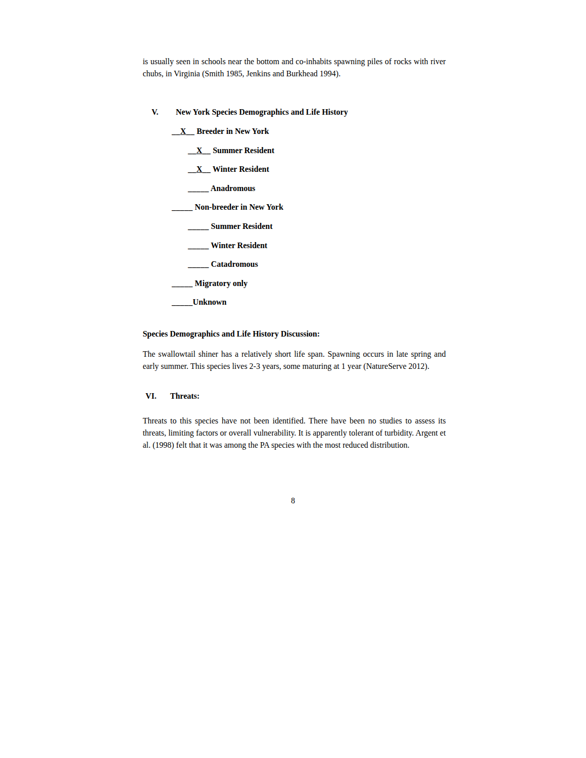is usually seen in schools near the bottom and co-inhabits spawning piles of rocks with river chubs, in Virginia (Smith 1985, Jenkins and Burkhead 1994).
V. New York Species Demographics and Life History
__X__ Breeder in New York
__X__ Summer Resident
__X__ Winter Resident
_____ Anadromous
_____ Non-breeder in New York
_____ Summer Resident
_____ Winter Resident
_____ Catadromous
_____ Migratory only
_____Unknown
Species Demographics and Life History Discussion:
The swallowtail shiner has a relatively short life span. Spawning occurs in late spring and early summer. This species lives 2-3 years, some maturing at 1 year (NatureServe 2012).
VI. Threats:
Threats to this species have not been identified. There have been no studies to assess its threats, limiting factors or overall vulnerability. It is apparently tolerant of turbidity. Argent et al. (1998) felt that it was among the PA species with the most reduced distribution.
8